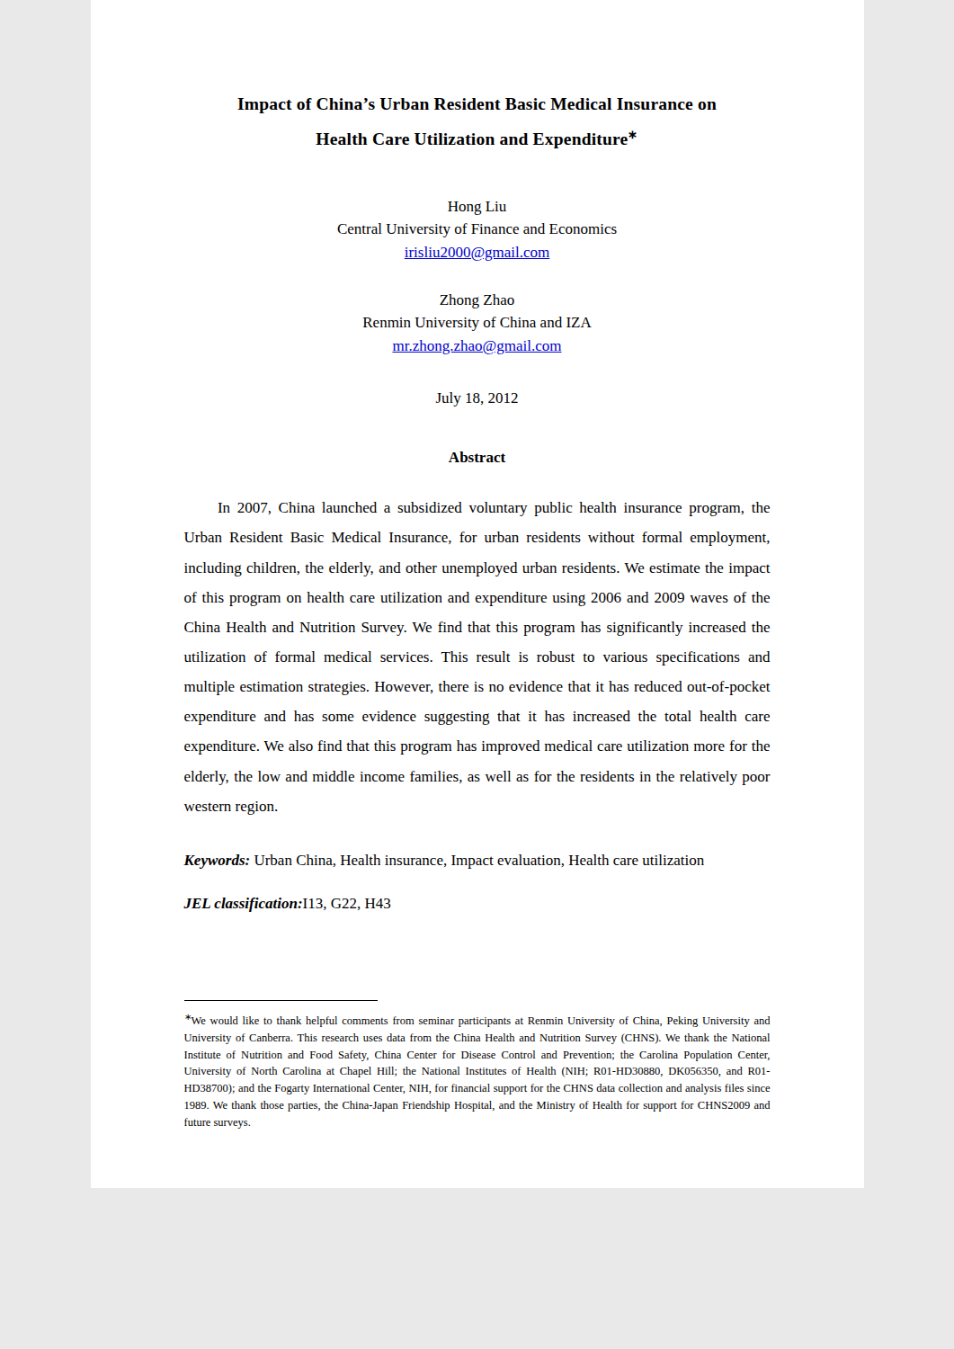Impact of China’s Urban Resident Basic Medical Insurance on
Health Care Utilization and Expenditure∗
Hong Liu
Central University of Finance and Economics
irisliu2000@gmail.com
Zhong Zhao
Renmin University of China and IZA
mr.zhong.zhao@gmail.com
July 18, 2012
Abstract
In 2007, China launched a subsidized voluntary public health insurance program, the Urban Resident Basic Medical Insurance, for urban residents without formal employment, including children, the elderly, and other unemployed urban residents. We estimate the impact of this program on health care utilization and expenditure using 2006 and 2009 waves of the China Health and Nutrition Survey. We find that this program has significantly increased the utilization of formal medical services. This result is robust to various specifications and multiple estimation strategies. However, there is no evidence that it has reduced out-of-pocket expenditure and has some evidence suggesting that it has increased the total health care expenditure. We also find that this program has improved medical care utilization more for the elderly, the low and middle income families, as well as for the residents in the relatively poor western region.
Keywords: Urban China, Health insurance, Impact evaluation, Health care utilization
JEL classification: I13, G22, H43
∗We would like to thank helpful comments from seminar participants at Renmin University of China, Peking University and University of Canberra. This research uses data from the China Health and Nutrition Survey (CHNS). We thank the National Institute of Nutrition and Food Safety, China Center for Disease Control and Prevention; the Carolina Population Center, University of North Carolina at Chapel Hill; the National Institutes of Health (NIH; R01-HD30880, DK056350, and R01-HD38700); and the Fogarty International Center, NIH, for financial support for the CHNS data collection and analysis files since 1989. We thank those parties, the China-Japan Friendship Hospital, and the Ministry of Health for support for CHNS2009 and future surveys.